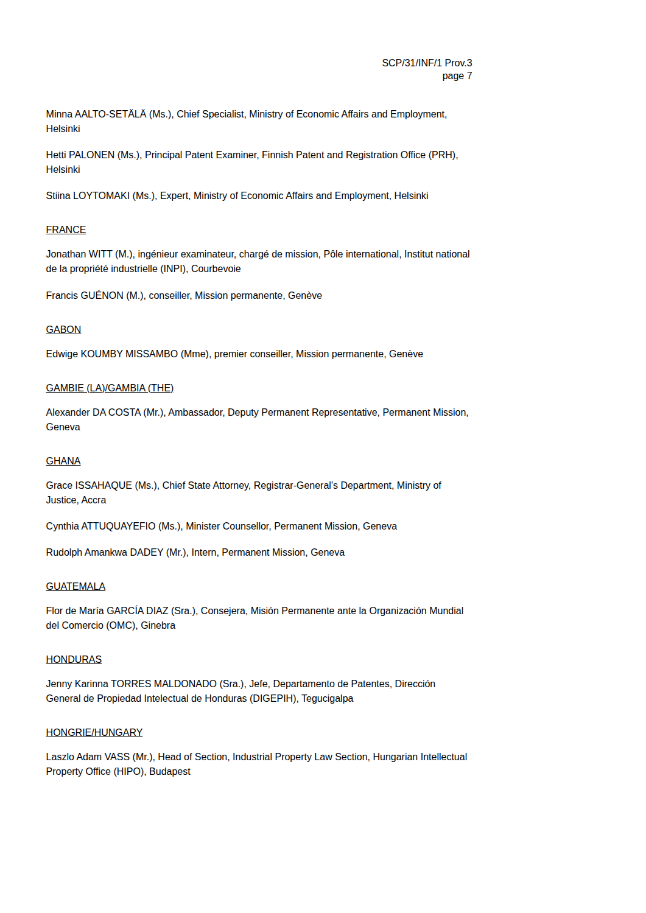SCP/31/INF/1 Prov.3
page 7
Minna AALTO-SETÄLÄ (Ms.), Chief Specialist, Ministry of Economic Affairs and Employment, Helsinki
Hetti PALONEN (Ms.), Principal Patent Examiner, Finnish Patent and Registration Office (PRH), Helsinki
Stiina LOYTOMAKI (Ms.), Expert, Ministry of Economic Affairs and Employment, Helsinki
FRANCE
Jonathan WITT (M.), ingénieur examinateur, chargé de mission, Pôle international, Institut national de la propriété industrielle (INPI), Courbevoie
Francis GUÉNON (M.), conseiller, Mission permanente, Genève
GABON
Edwige KOUMBY MISSAMBO (Mme), premier conseiller, Mission permanente, Genève
GAMBIE (LA)/GAMBIA (THE)
Alexander DA COSTA (Mr.), Ambassador, Deputy Permanent Representative, Permanent Mission, Geneva
GHANA
Grace ISSAHAQUE (Ms.), Chief State Attorney, Registrar-General's Department, Ministry of Justice, Accra
Cynthia ATTUQUAYEFIO (Ms.), Minister Counsellor, Permanent Mission, Geneva
Rudolph Amankwa DADEY (Mr.), Intern, Permanent Mission, Geneva
GUATEMALA
Flor de María GARCÍA DIAZ (Sra.), Consejera, Misión Permanente ante la Organización Mundial del Comercio (OMC), Ginebra
HONDURAS
Jenny Karinna TORRES MALDONADO (Sra.), Jefe, Departamento de Patentes, Dirección General de Propiedad Intelectual de Honduras (DIGEPIH), Tegucigalpa
HONGRIE/HUNGARY
Laszlo Adam VASS (Mr.), Head of Section, Industrial Property Law Section, Hungarian Intellectual Property Office (HIPO), Budapest